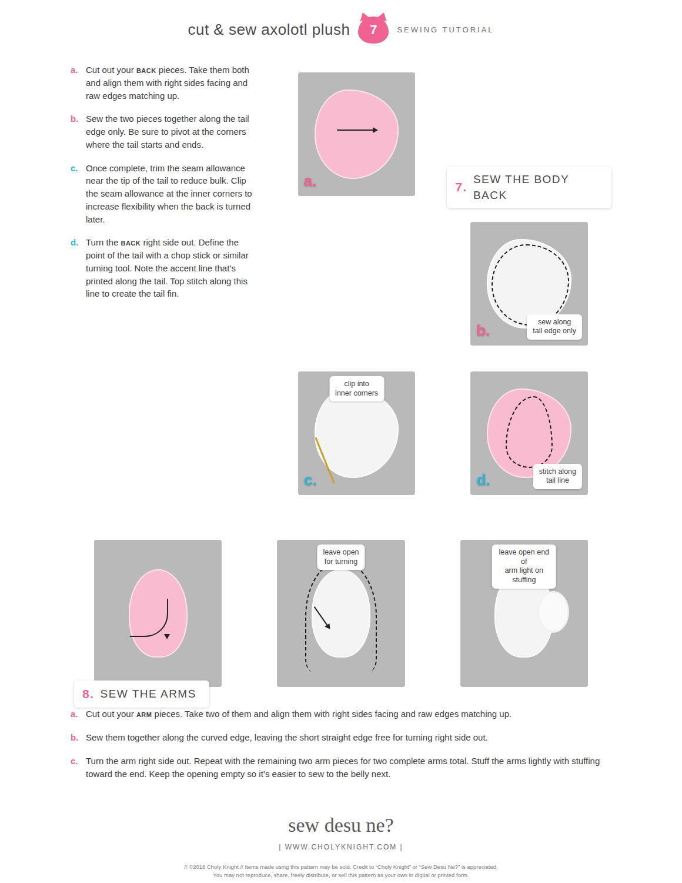cut & sew axolotl plush
7
sewing tutorial
a. Cut out your back pieces. Take them both and align them with right sides facing and raw edges matching up.
b. Sew the two pieces together along the tail edge only. Be sure to pivot at the corners where the tail starts and ends.
c. Once complete, trim the seam allowance near the tip of the tail to reduce bulk. Clip the seam allowance at the inner corners to increase flexibility when the back is turned later.
d. Turn the back right side out. Define the point of the tail with a chop stick or similar turning tool. Note the accent line that’s printed along the tail. Top stitch along this line to create the tail fin.
7. Sew the body back
a.
sew along
tail edge only
b.
clip into
inner corners
c.
stitch along
tail line
d.
leave open
for turning
leave open end of
arm light on stuffing
8. Sew the arms
a. Cut out your arm pieces. Take two of them and align them with right sides facing and raw edges matching up.
b. Sew them together along the curved edge, leaving the short straight edge free for turning right side out.
c. Turn the arm right side out. Repeat with the remaining two arm pieces for two complete arms total. Stuff the arms lightly with stuffing toward the end. Keep the opening empty so it’s easier to sew to the belly next.
sew desu ne?
| WWW.CHOLYKNIGHT.COM |
// ©2018 Choly Knight // Items made using this pattern may be sold. Credit to “Choly Knight” or “Sew Desu Ne?” is appreciated.
You may not reproduce, share, freely distribute, or sell this pattern as your own in digital or printed form.